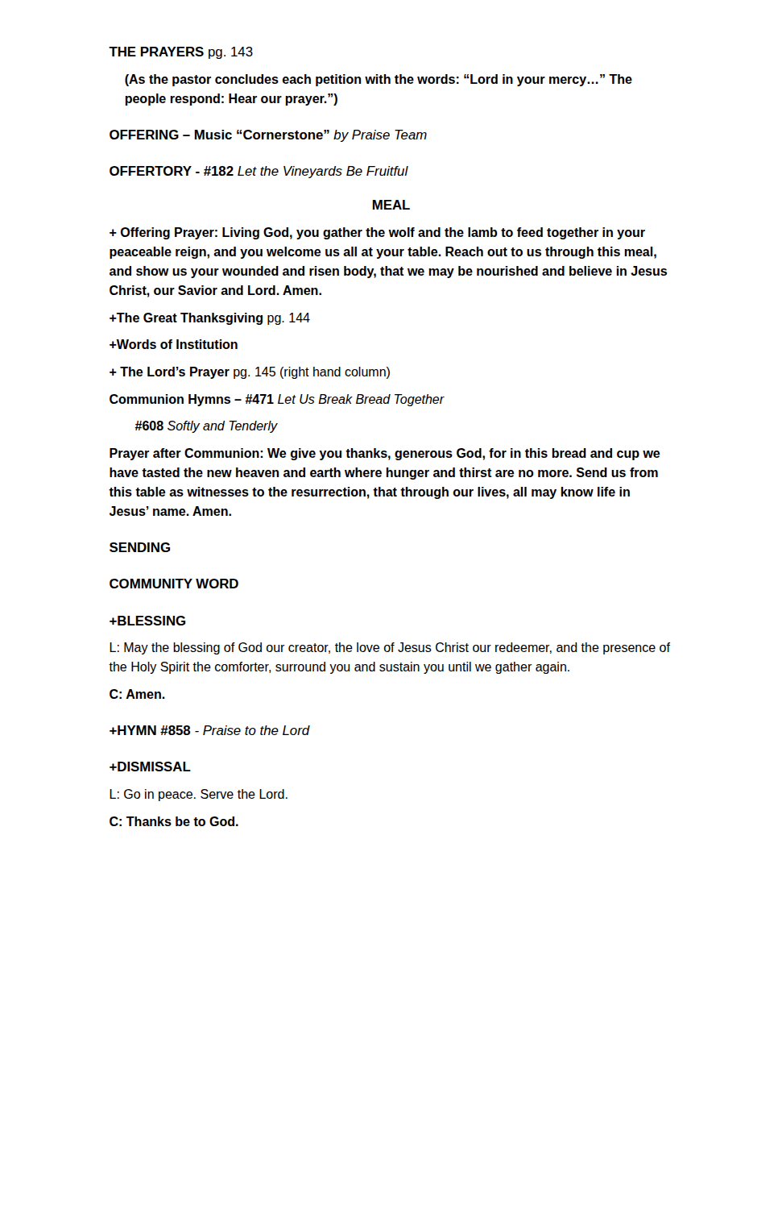THE PRAYERS pg. 143
(As the pastor concludes each petition with the words: “Lord in your mercy…” The people respond: Hear our prayer.”)
OFFERING – Music “Cornerstone” by Praise Team
OFFERTORY - #182 Let the Vineyards Be Fruitful
MEAL
+ Offering Prayer: Living God, you gather the wolf and the lamb to feed together in your peaceable reign, and you welcome us all at your table. Reach out to us through this meal, and show us your wounded and risen body, that we may be nourished and believe in Jesus Christ, our Savior and Lord. Amen.
+The Great Thanksgiving pg. 144
+Words of Institution
+ The Lord’s Prayer pg. 145 (right hand column)
Communion Hymns – #471 Let Us Break Bread Together
#608 Softly and Tenderly
Prayer after Communion: We give you thanks, generous God, for in this bread and cup we have tasted the new heaven and earth where hunger and thirst are no more. Send us from this table as witnesses to the resurrection, that through our lives, all may know life in Jesus’ name. Amen.
SENDING
COMMUNITY WORD
+BLESSING
L: May the blessing of God our creator, the love of Jesus Christ our redeemer, and the presence of the Holy Spirit the comforter, surround you and sustain you until we gather again.
C: Amen.
+HYMN #858 - Praise to the Lord
+DISMISSAL
L: Go in peace. Serve the Lord.
C: Thanks be to God.